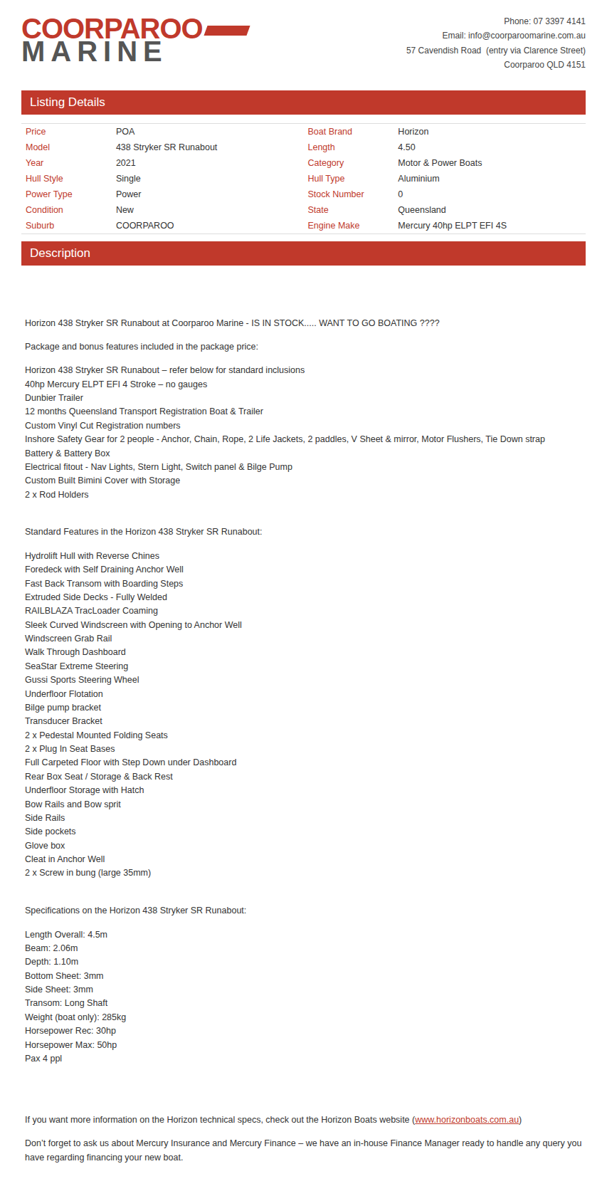COORPAROO
MARINE
Phone: 07 3397 4141
Email: info@coorparoomarine.com.au
57 Cavendish Road (entry via Clarence Street)
Coorparoo QLD 4151
Listing Details
| Price | POA | Boat Brand | Horizon |
| Model | 438 Stryker SR Runabout | Length | 4.50 |
| Year | 2021 | Category | Motor & Power Boats |
| Hull Style | Single | Hull Type | Aluminium |
| Power Type | Power | Stock Number | 0 |
| Condition | New | State | Queensland |
| Suburb | COORPAROO | Engine Make | Mercury 40hp ELPT EFI 4S |
Description
Horizon 438 Stryker SR Runabout at Coorparoo Marine - IS IN STOCK..... WANT TO GO BOATING ????
Package and bonus features included in the package price:
Horizon 438 Stryker SR Runabout – refer below for standard inclusions
40hp Mercury ELPT EFI 4 Stroke – no gauges
Dunbier Trailer
12 months Queensland Transport Registration Boat & Trailer
Custom Vinyl Cut Registration numbers
Inshore Safety Gear for 2 people - Anchor, Chain, Rope, 2 Life Jackets, 2 paddles, V Sheet & mirror, Motor Flushers, Tie Down strap
Battery & Battery Box
Electrical fitout - Nav Lights, Stern Light, Switch panel & Bilge Pump
Custom Built Bimini Cover with Storage
2 x Rod Holders
Standard Features in the Horizon 438 Stryker SR Runabout:
Hydrolift Hull with Reverse Chines
Foredeck with Self Draining Anchor Well
Fast Back Transom with Boarding Steps
Extruded Side Decks - Fully Welded
RAILBLAZA TracLoader Coaming
Sleek Curved Windscreen with Opening to Anchor Well
Windscreen Grab Rail
Walk Through Dashboard
SeaStar Extreme Steering
Gussi Sports Steering Wheel
Underfloor Flotation
Bilge pump bracket
Transducer Bracket
2 x Pedestal Mounted Folding Seats
2 x Plug In Seat Bases
Full Carpeted Floor with Step Down under Dashboard
Rear Box Seat / Storage & Back Rest
Underfloor Storage with Hatch
Bow Rails and Bow sprit
Side Rails
Side pockets
Glove box
Cleat in Anchor Well
2 x Screw in bung (large 35mm)
Specifications on the Horizon 438 Stryker SR Runabout:
Length Overall: 4.5m
Beam: 2.06m
Depth: 1.10m
Bottom Sheet: 3mm
Side Sheet: 3mm
Transom: Long Shaft
Weight (boat only): 285kg
Horsepower Rec: 30hp
Horsepower Max: 50hp
Pax 4 ppl
If you want more information on the Horizon technical specs, check out the Horizon Boats website (www.horizonboats.com.au)
Don’t forget to ask us about Mercury Insurance and Mercury Finance – we have an in-house Finance Manager ready to handle any query you have regarding financing your new boat.